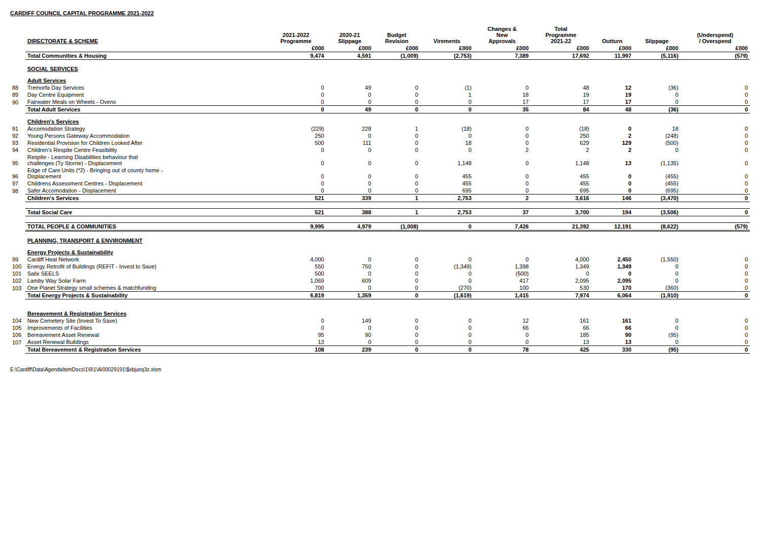CARDIFF COUNCIL CAPITAL PROGRAMME 2021-2022
| | DIRECTORATE & SCHEME | 2021-2022 Programme | 2020-21 Slippage | Budget Revision | Virements | Changes & New Approvals | Total Programme 2021-22 | Outturn | Slippage | (Underspend) / Overspend |
| --- | --- | --- | --- | --- | --- | --- | --- | --- | --- | --- |
| | | £000 | £000 | £000 | £000 | £000 | £000 | £000 | £000 | £000 |
| | Total Communities & Housing | 9,474 | 4,591 | (1,009) | (2,753) | 7,389 | 17,692 | 11,997 | (5,116) | (579) |
| | SOCIAL SERVICES | |
| | Adult Services | |
| 88 | Tremorfa Day Services | 0 | 49 | 0 | (1) | 0 | 48 | 12 | (36) | 0 |
| 89 | Day Centre Equipment | 0 | 0 | 0 | 1 | 18 | 19 | 19 | 0 | 0 |
| 90 | Fairwater Meals on Wheels - Ovens | 0 | 0 | 0 | 0 | 17 | 17 | 17 | 0 | 0 |
| | Total Adult Services | 0 | 49 | 0 | 0 | 35 | 84 | 48 | (36) | 0 |
| | Children's Services | |
| 91 | Accomodation Strategy | (229) | 228 | 1 | (18) | 0 | (18) | 0 | 18 | 0 |
| 92 | Young Persons Gateway Accommodation | 250 | 0 | 0 | 0 | 0 | 250 | 2 | (248) | 0 |
| 93 | Residential Provision for Children Looked After | 500 | 111 | 0 | 18 | 0 | 629 | 129 | (500) | 0 |
| 94 | Children's Respite Centre Feasibility | 0 | 0 | 0 | 0 | 2 | 2 | 2 | 0 | 0 |
| 95 | Respite - Learning Disabilities behaviour that challenges (Ty Storrie) - Displacement | 0 | 0 | 0 | 1,148 | 0 | 1,148 | 13 | (1,135) | 0 |
| 96 | Edge of Care Units (*2) - Bringing out of county home - Displacement | 0 | 0 | 0 | 455 | 0 | 455 | 0 | (455) | 0 |
| 97 | Childrens Assessment Centres - Displacement | 0 | 0 | 0 | 455 | 0 | 455 | 0 | (455) | 0 |
| 98 | Safer Accomodation - Displacement | 0 | 0 | 0 | 695 | 0 | 695 | 0 | (695) | 0 |
| | Children's Services | 521 | 339 | 1 | 2,753 | 2 | 3,616 | 146 | (3,470) | 0 |
| | Total Social Care | 521 | 388 | 1 | 2,753 | 37 | 3,700 | 194 | (3,506) | 0 |
| | TOTAL PEOPLE & COMMUNITIES | 9,995 | 4,979 | (1,008) | 0 | 7,426 | 21,392 | 12,191 | (8,622) | (579) |
| | PLANNING, TRANSPORT & ENVIRONMENT | |
| | Energy Projects & Sustainability | |
| 99 | Cardiff Heat Network | 4,000 | 0 | 0 | 0 | 0 | 4,000 | 2,450 | (1,550) | 0 |
| 100 | Energy Retrofit of Buildings (REFIT - Invest to Save) | 550 | 750 | 0 | (1,349) | 1,398 | 1,349 | 1,349 | 0 | 0 |
| 101 | Salix SEELS | 500 | 0 | 0 | 0 | (500) | 0 | 0 | 0 | 0 |
| 102 | Lamby Way Solar Farm | 1,069 | 609 | 0 | 0 | 417 | 2,095 | 2,095 | 0 | 0 |
| 103 | One Planet Strategy small schemes & matchfunding | 700 | 0 | 0 | (270) | 100 | 530 | 170 | (360) | 0 |
| | Total Energy Projects & Sustainability | 6,819 | 1,359 | 0 | (1,619) | 1,415 | 7,974 | 6,064 | (1,910) | 0 |
| | Bereavement & Registration Services | |
| 104 | New Cemetery Site (Invest To Save) | 0 | 149 | 0 | 0 | 12 | 161 | 161 | 0 | 0 |
| 105 | Improvements of Facilities | 0 | 0 | 0 | 0 | 66 | 66 | 66 | 0 | 0 |
| 106 | Bereavement Asset Renewal | 95 | 90 | 0 | 0 | 0 | 185 | 90 | (95) | 0 |
| 107 | Asset Renewal Buildings | 13 | 0 | 0 | 0 | 0 | 13 | 13 | 0 | 0 |
| | Total Bereavement & Registration Services | 108 | 239 | 0 | 0 | 78 | 425 | 330 | (95) | 0 |
E:\Cardiff\Data\AgendaItemDocs\1\9\1\AI00029191\$xbjunq3z.xlsm